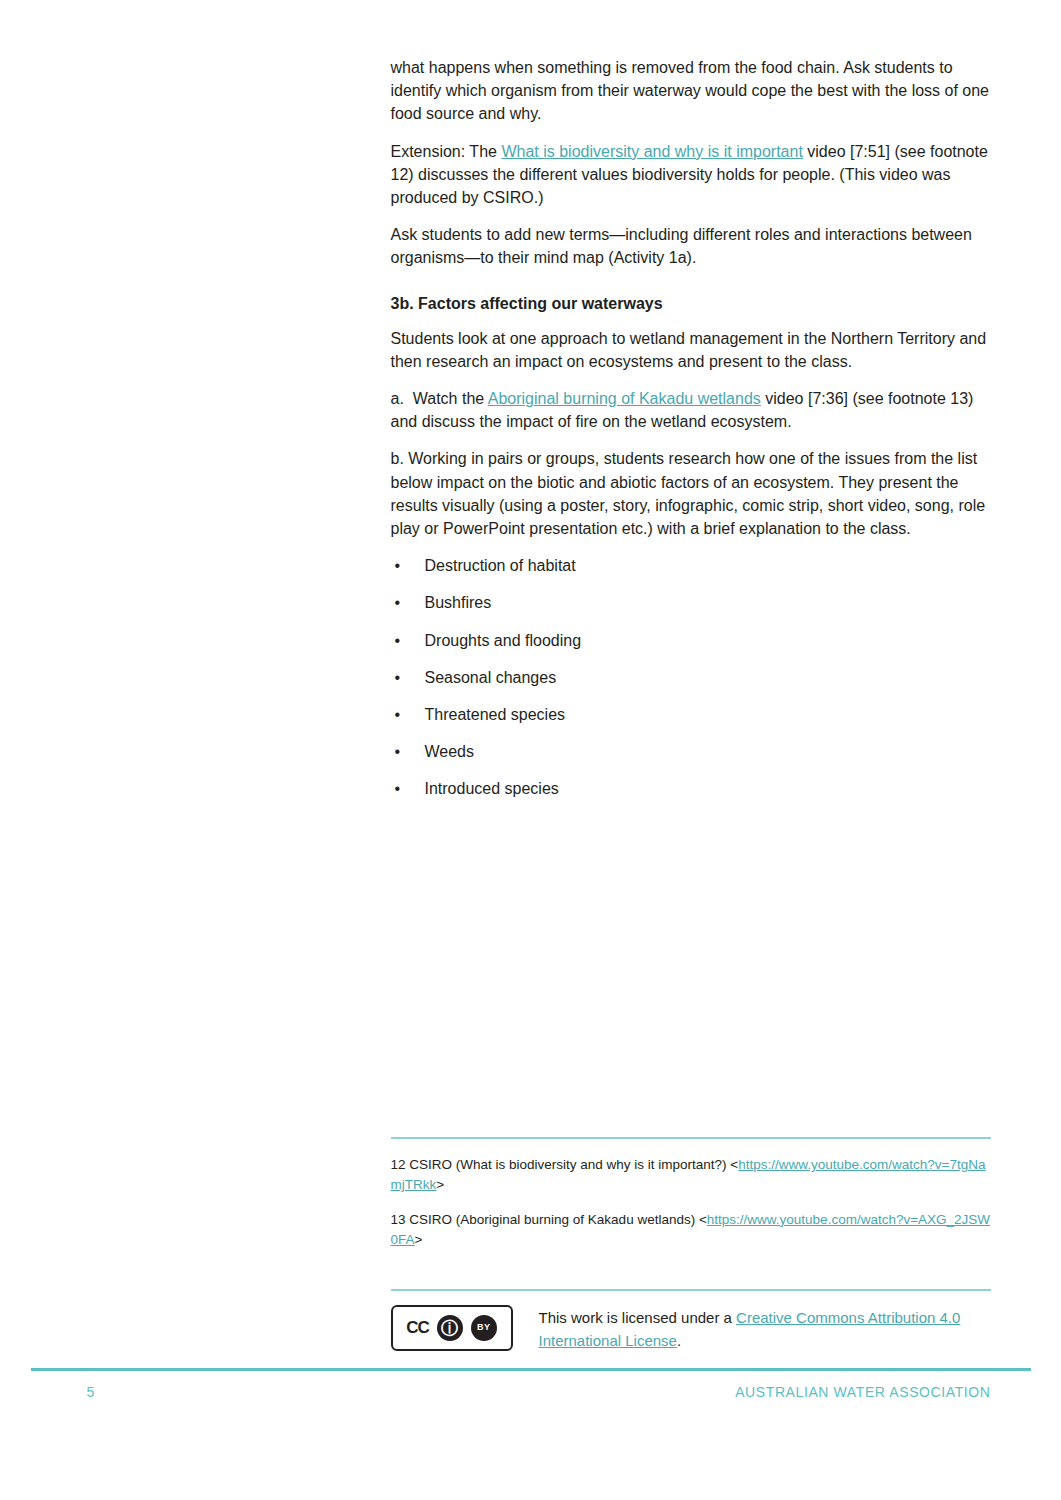what happens when something is removed from the food chain. Ask students to identify which organism from their waterway would cope the best with the loss of one food source and why.
Extension: The What is biodiversity and why is it important video [7:51] (see footnote 12) discusses the different values biodiversity holds for people. (This video was produced by CSIRO.)
Ask students to add new terms—including different roles and interactions between organisms—to their mind map (Activity 1a).
3b. Factors affecting our waterways
Students look at one approach to wetland management in the Northern Territory and then research an impact on ecosystems and present to the class.
a. Watch the Aboriginal burning of Kakadu wetlands video [7:36] (see footnote 13) and discuss the impact of fire on the wetland ecosystem.
b. Working in pairs or groups, students research how one of the issues from the list below impact on the biotic and abiotic factors of an ecosystem. They present the results visually (using a poster, story, infographic, comic strip, short video, song, role play or PowerPoint presentation etc.) with a brief explanation to the class.
Destruction of habitat
Bushfires
Droughts and flooding
Seasonal changes
Threatened species
Weeds
Introduced species
12 CSIRO (What is biodiversity and why is it important?) <https://www.youtube.com/watch?v=7tgNamjTRkk>
13 CSIRO (Aboriginal burning of Kakadu wetlands) <https://www.youtube.com/watch?v=AXG_2JSW0FA>
CC ⓘ BY
This work is licensed under a Creative Commons Attribution 4.0 International License.
5
Australian Water Association